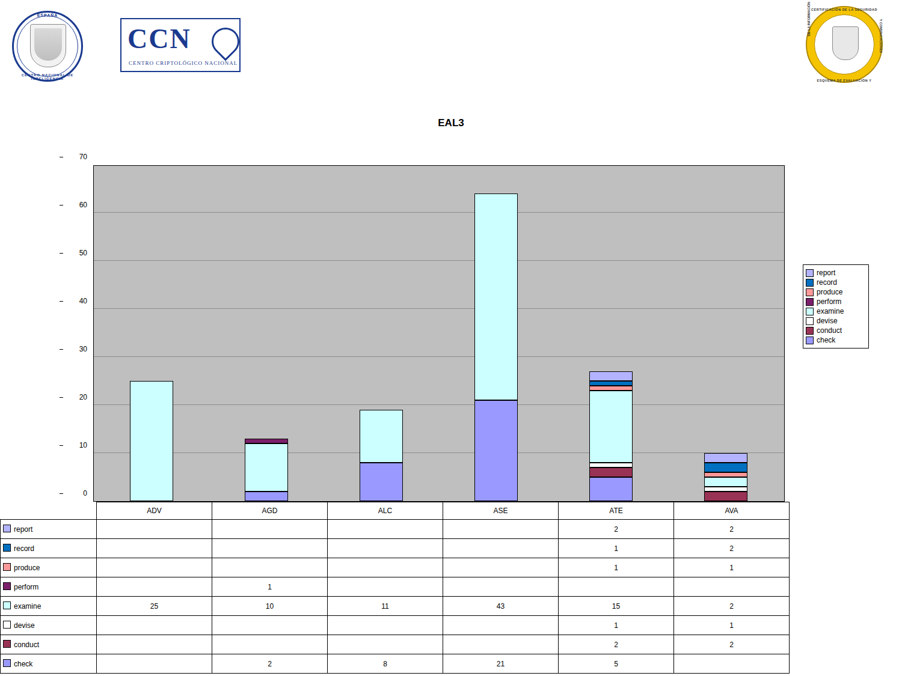ESPAÑA
CENTRO NACIONAL DE INTELIGENCIA
CCN
CENTRO CRIPTOLÓGICO NACIONAL
CERTIFICACIÓN DE LA SEGURIDAD
ESQUEMA DE EVALUACIÓN Y
DE LA INFORMACIÓN
Y COMUNICACIONES
EAL3
70
60
50
40
30
20
10
0
report
record
produce
perform
examine
devise
conduct
check
| | ADV | AGD | ALC | ASE | ATE | AVA |
| report | | | | | 2 | 2 |
| record | | | | | 1 | 2 |
| produce | | | | | 1 | 1 |
| perform | | 1 | | | | |
| examine | 25 | 10 | 11 | 43 | 15 | 2 |
| devise | | | | | 1 | 1 |
| conduct | | | | | 2 | 2 |
| check | | 2 | 8 | 21 | 5 | |